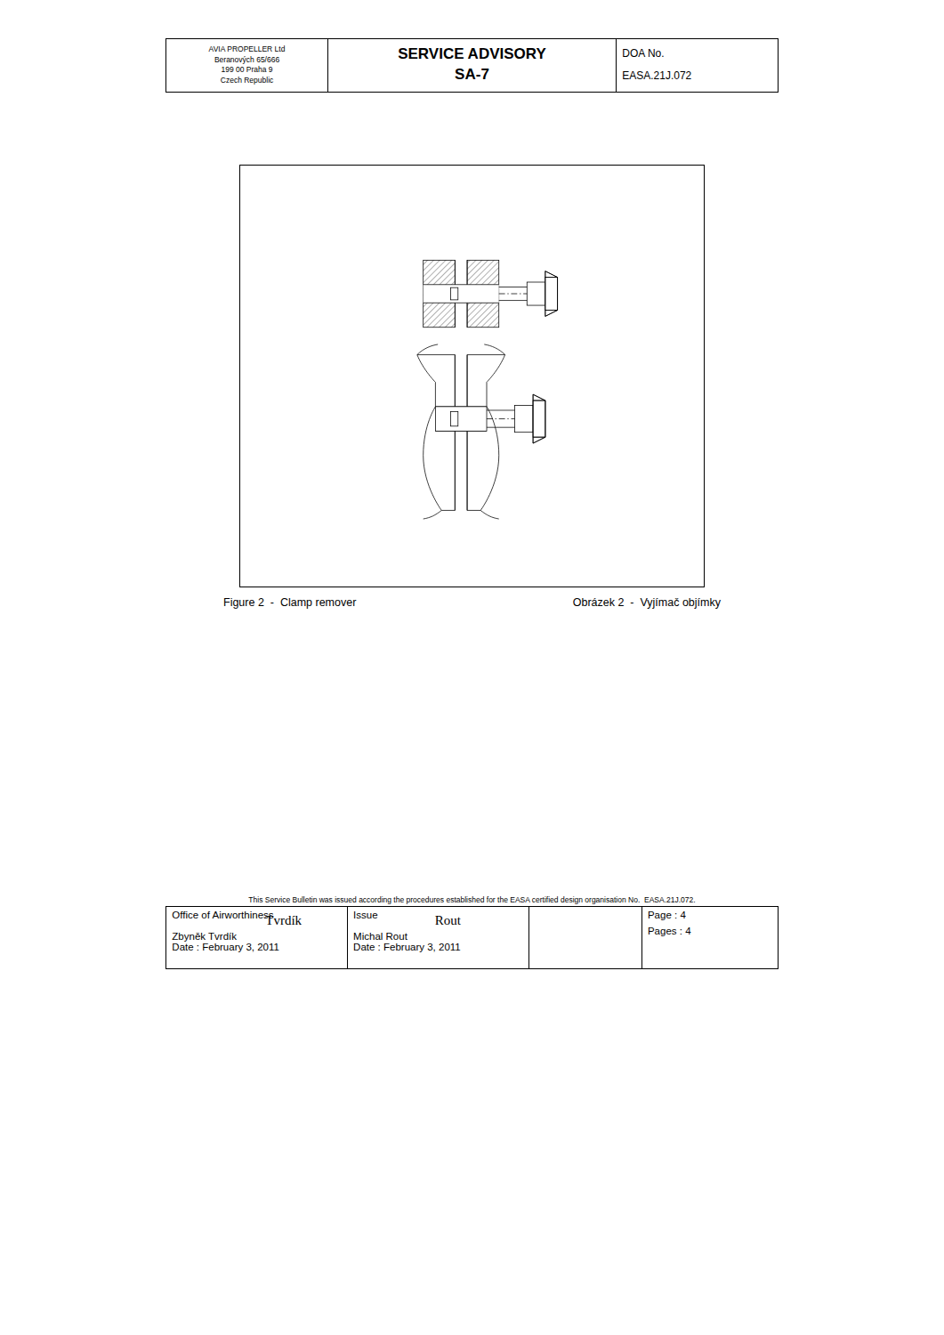| AVIA PROPELLER Ltd Beranových 65/666 199 00 Praha 9 Czech Republic | SERVICE ADVISORY SA-7 | DOA No. EASA.21J.072 |
Figure 2 - Clamp remover
Obrázek 2 - Vyjímač objímky
This Service Bulletin was issued according the procedures established for the EASA certified design organisation No. EASA.21J.072.
| Office of Airworthiness Tvrdík Zbyněk Tvrdík Date : February 3, 2011 | Issue Rout Michal Rout Date : February 3, 2011 | | Page : 4 Pages : 4 |